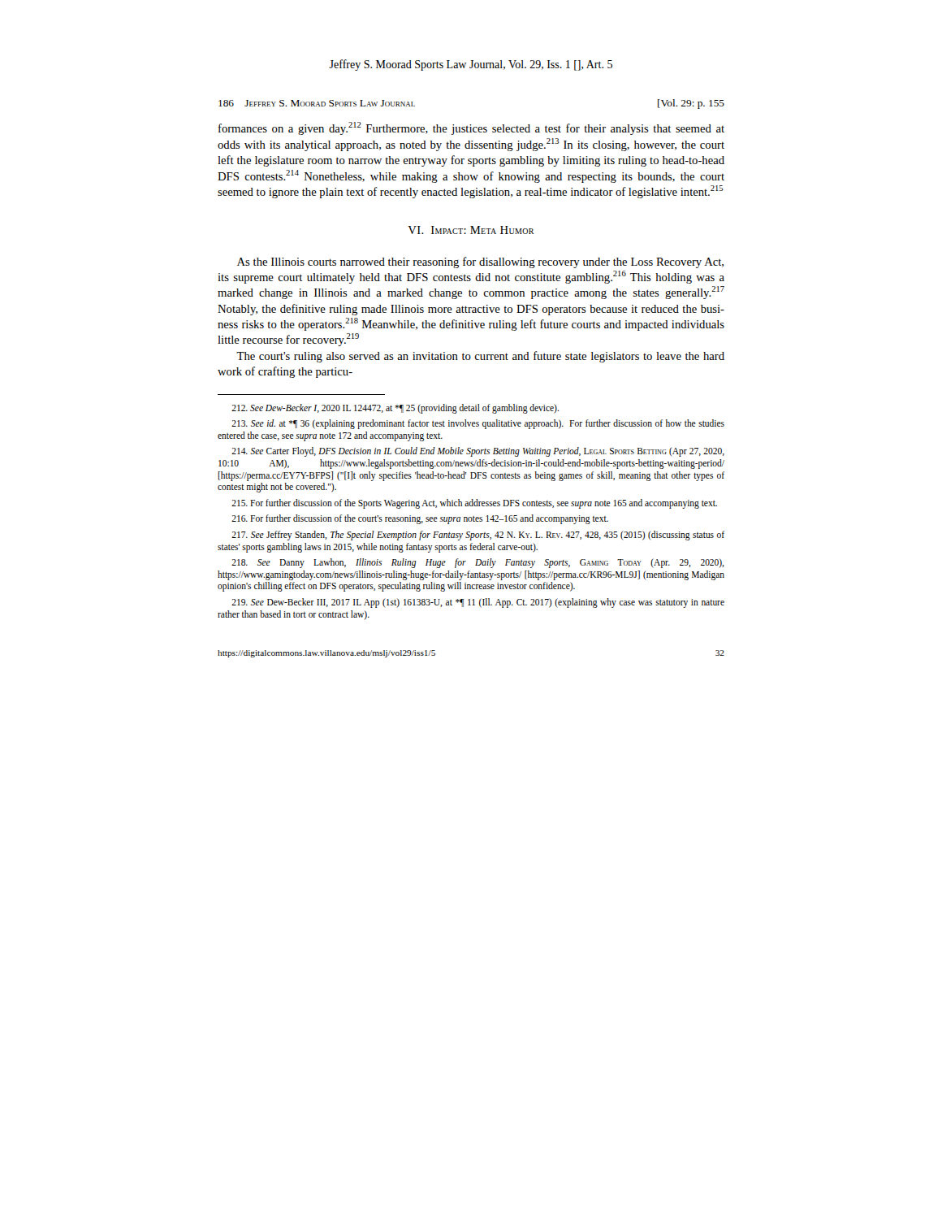Jeffrey S. Moorad Sports Law Journal, Vol. 29, Iss. 1 [], Art. 5
186 Jeffrey S. Moorad Sports Law Journal [Vol. 29: p. 155
formances on a given day.212 Furthermore, the justices selected a test for their analysis that seemed at odds with its analytical approach, as noted by the dissenting judge.213 In its closing, however, the court left the legislature room to narrow the entryway for sports gambling by limiting its ruling to head-to-head DFS contests.214 Nonetheless, while making a show of knowing and respecting its bounds, the court seemed to ignore the plain text of recently enacted legislation, a real-time indicator of legislative intent.215
VI. Impact: Meta Humor
As the Illinois courts narrowed their reasoning for disallowing recovery under the Loss Recovery Act, its supreme court ultimately held that DFS contests did not constitute gambling.216 This holding was a marked change in Illinois and a marked change to common practice among the states generally.217 Notably, the definitive ruling made Illinois more attractive to DFS operators because it reduced the business risks to the operators.218 Meanwhile, the definitive ruling left future courts and impacted individuals little recourse for recovery.219
The court's ruling also served as an invitation to current and future state legislators to leave the hard work of crafting the particu-
212. See Dew-Becker I, 2020 IL 124472, at *¶ 25 (providing detail of gambling device).
213. See id. at *¶ 36 (explaining predominant factor test involves qualitative approach). For further discussion of how the studies entered the case, see supra note 172 and accompanying text.
214. See Carter Floyd, DFS Decision in IL Could End Mobile Sports Betting Waiting Period, Legal Sports Betting (Apr 27, 2020, 10:10 AM), https://www.legalsportsbetting.com/news/dfs-decision-in-il-could-end-mobile-sports-betting-waiting-period/ [https://perma.cc/EY7Y-BFPS] ("[I]t only specifies 'head-to-head' DFS contests as being games of skill, meaning that other types of contest might not be covered.").
215. For further discussion of the Sports Wagering Act, which addresses DFS contests, see supra note 165 and accompanying text.
216. For further discussion of the court's reasoning, see supra notes 142–165 and accompanying text.
217. See Jeffrey Standen, The Special Exemption for Fantasy Sports, 42 N. Ky. L. Rev. 427, 428, 435 (2015) (discussing status of states' sports gambling laws in 2015, while noting fantasy sports as federal carve-out).
218. See Danny Lawhon, Illinois Ruling Huge for Daily Fantasy Sports, Gaming Today (Apr. 29, 2020), https://www.gamingtoday.com/news/illinois-ruling-huge-for-daily-fantasy-sports/ [https://perma.cc/KR96-ML9J] (mentioning Madigan opinion's chilling effect on DFS operators, speculating ruling will increase investor confidence).
219. See Dew-Becker III, 2017 IL App (1st) 161383-U, at *¶ 11 (Ill. App. Ct. 2017) (explaining why case was statutory in nature rather than based in tort or contract law).
https://digitalcommons.law.villanova.edu/mslj/vol29/iss1/5 32